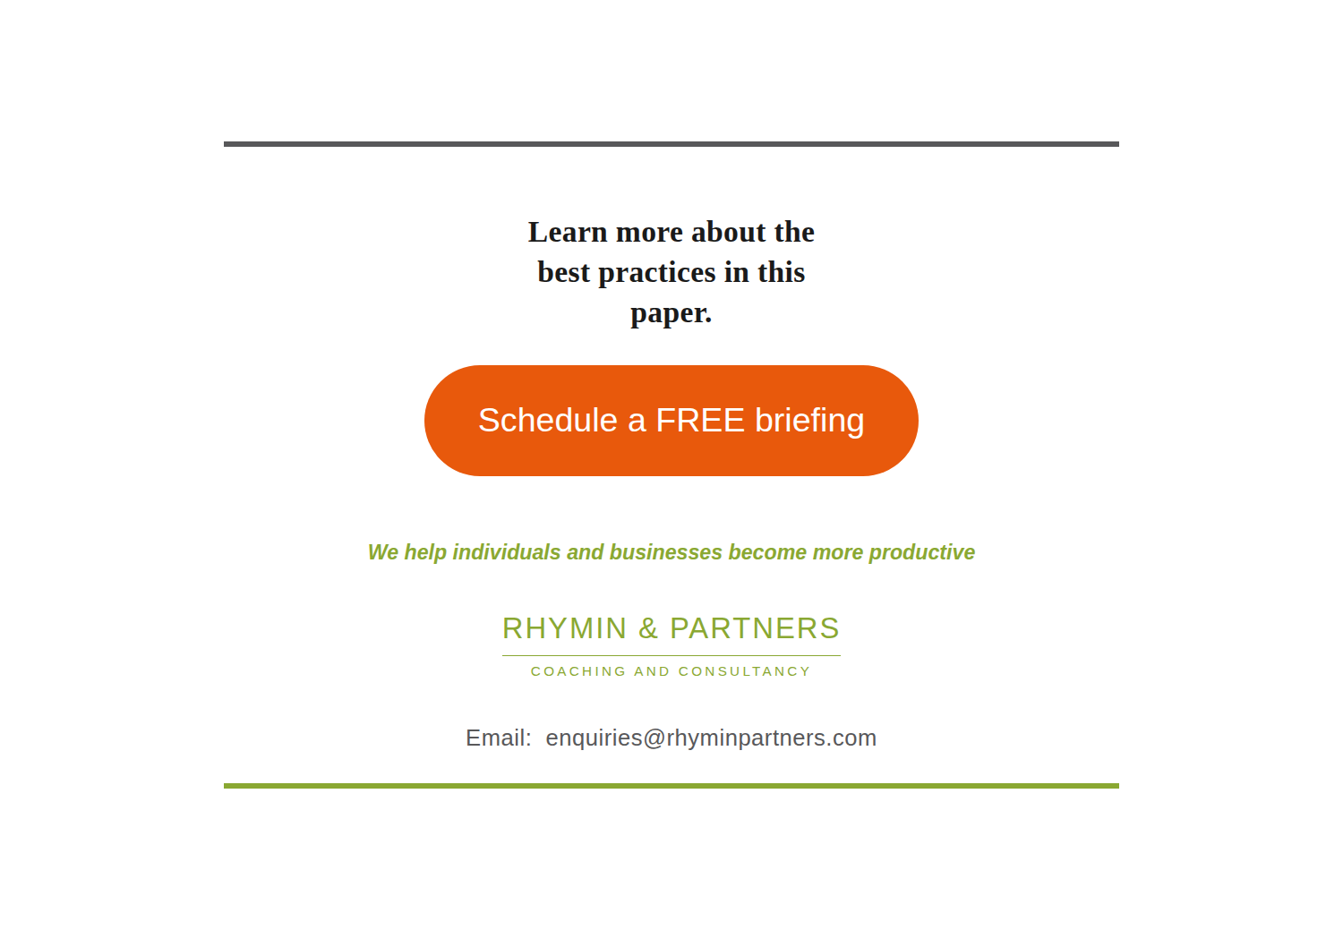Learn more about the best practices in this paper.
Schedule a FREE briefing
We help individuals and businesses become more productive
RHYMIN & PARTNERS
COACHING AND CONSULTANCY
Email: enquiries@rhyminpartners.com